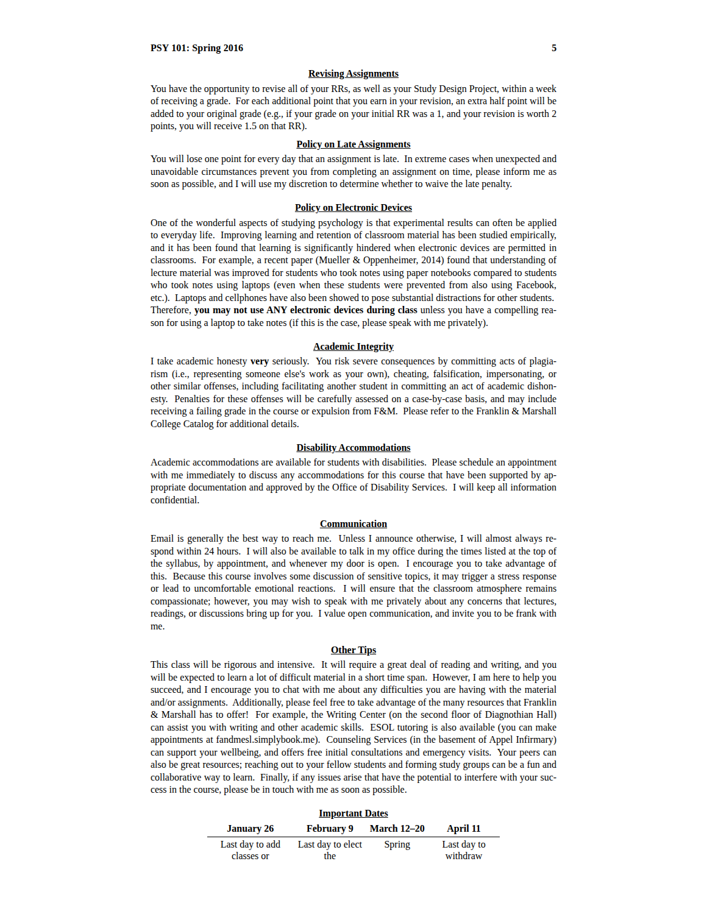PSY 101: Spring 2016 5
Revising Assignments
You have the opportunity to revise all of your RRs, as well as your Study Design Project, within a week of receiving a grade. For each additional point that you earn in your revision, an extra half point will be added to your original grade (e.g., if your grade on your initial RR was a 1, and your revision is worth 2 points, you will receive 1.5 on that RR).
Policy on Late Assignments
You will lose one point for every day that an assignment is late. In extreme cases when unexpected and unavoidable circumstances prevent you from completing an assignment on time, please inform me as soon as possible, and I will use my discretion to determine whether to waive the late penalty.
Policy on Electronic Devices
One of the wonderful aspects of studying psychology is that experimental results can often be applied to everyday life. Improving learning and retention of classroom material has been studied empirically, and it has been found that learning is significantly hindered when electronic devices are permitted in classrooms. For example, a recent paper (Mueller & Oppenheimer, 2014) found that understanding of lecture material was improved for students who took notes using paper notebooks compared to students who took notes using laptops (even when these students were prevented from also using Facebook, etc.). Laptops and cellphones have also been showed to pose substantial distractions for other students. Therefore, you may not use ANY electronic devices during class unless you have a compelling reason for using a laptop to take notes (if this is the case, please speak with me privately).
Academic Integrity
I take academic honesty very seriously. You risk severe consequences by committing acts of plagiarism (i.e., representing someone else's work as your own), cheating, falsification, impersonating, or other similar offenses, including facilitating another student in committing an act of academic dishonesty. Penalties for these offenses will be carefully assessed on a case-by-case basis, and may include receiving a failing grade in the course or expulsion from F&M. Please refer to the Franklin & Marshall College Catalog for additional details.
Disability Accommodations
Academic accommodations are available for students with disabilities. Please schedule an appointment with me immediately to discuss any accommodations for this course that have been supported by appropriate documentation and approved by the Office of Disability Services. I will keep all information confidential.
Communication
Email is generally the best way to reach me. Unless I announce otherwise, I will almost always respond within 24 hours. I will also be available to talk in my office during the times listed at the top of the syllabus, by appointment, and whenever my door is open. I encourage you to take advantage of this. Because this course involves some discussion of sensitive topics, it may trigger a stress response or lead to uncomfortable emotional reactions. I will ensure that the classroom atmosphere remains compassionate; however, you may wish to speak with me privately about any concerns that lectures, readings, or discussions bring up for you. I value open communication, and invite you to be frank with me.
Other Tips
This class will be rigorous and intensive. It will require a great deal of reading and writing, and you will be expected to learn a lot of difficult material in a short time span. However, I am here to help you succeed, and I encourage you to chat with me about any difficulties you are having with the material and/or assignments. Additionally, please feel free to take advantage of the many resources that Franklin & Marshall has to offer! For example, the Writing Center (on the second floor of Diagnothian Hall) can assist you with writing and other academic skills. ESOL tutoring is also available (you can make appointments at fandmesl.simplybook.me). Counseling Services (in the basement of Appel Infirmary) can support your wellbeing, and offers free initial consultations and emergency visits. Your peers can also be great resources; reaching out to your fellow students and forming study groups can be a fun and collaborative way to learn. Finally, if any issues arise that have the potential to interfere with your success in the course, please be in touch with me as soon as possible.
Important Dates
| January 26 | February 9 | March 12–20 | April 11 |
| --- | --- | --- | --- |
| Last day to add classes or | Last day to elect the | Spring | Last day to withdraw |